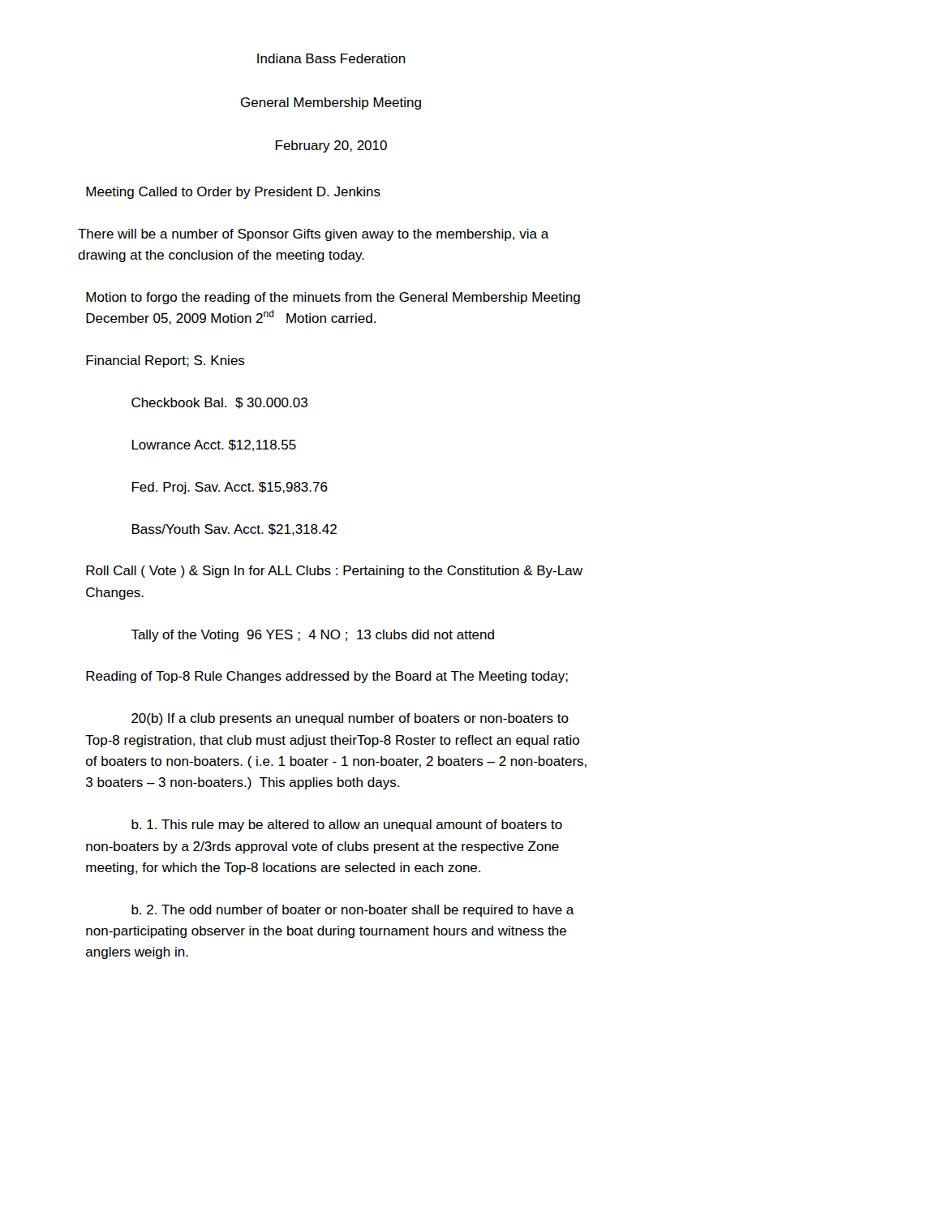Indiana Bass Federation
General Membership Meeting
February 20, 2010
Meeting Called to Order by President D. Jenkins
There will be a number of Sponsor Gifts given away to the membership, via a drawing at the conclusion of the meeting today.
Motion to forgo the reading of the minuets from the General Membership Meeting December 05, 2009 Motion 2nd Motion carried.
Financial Report; S. Knies
Checkbook Bal. $ 30.000.03
Lowrance Acct. $12,118.55
Fed. Proj. Sav. Acct. $15,983.76
Bass/Youth Sav. Acct. $21,318.42
Roll Call ( Vote ) & Sign In for ALL Clubs : Pertaining to the Constitution & By-Law Changes.
Tally of the Voting 96 YES ; 4 NO ; 13 clubs did not attend
Reading of Top-8 Rule Changes addressed by the Board at The Meeting today;
20(b) If a club presents an unequal number of boaters or non-boaters to Top-8 registration, that club must adjust theirTop-8 Roster to reflect an equal ratio of boaters to non-boaters. ( i.e. 1 boater - 1 non-boater, 2 boaters – 2 non-boaters, 3 boaters – 3 non-boaters.) This applies both days.
b. 1. This rule may be altered to allow an unequal amount of boaters to non-boaters by a 2/3rds approval vote of clubs present at the respective Zone meeting, for which the Top-8 locations are selected in each zone.
b. 2. The odd number of boater or non-boater shall be required to have a non-participating observer in the boat during tournament hours and witness the anglers weigh in.